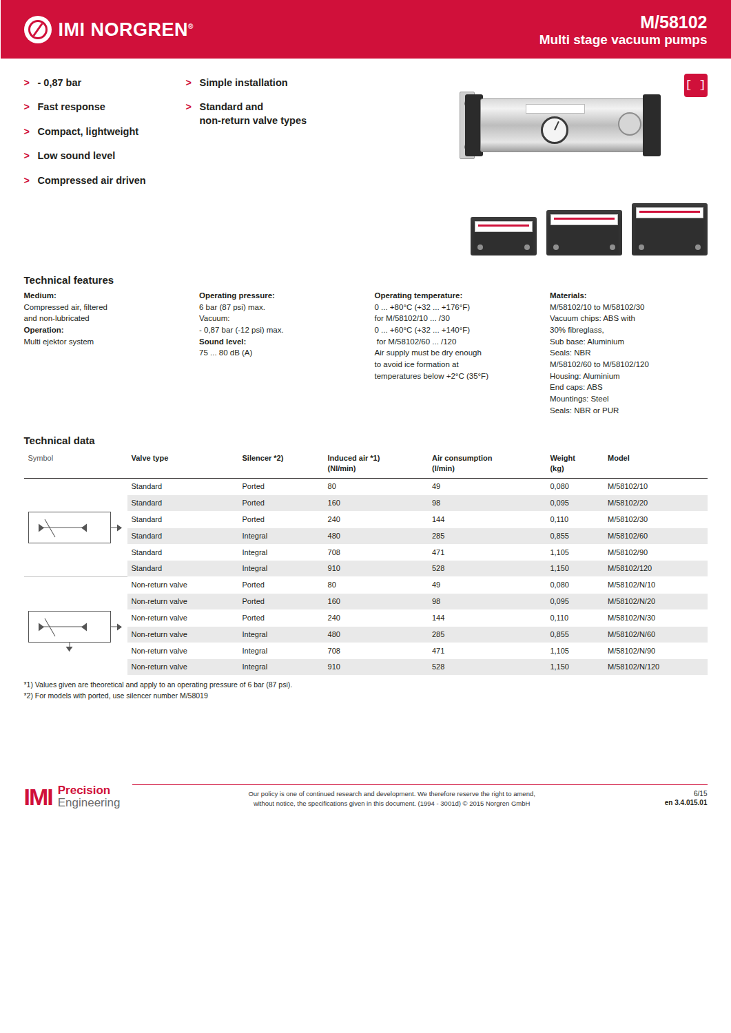IMI NORGREN®
M/58102
Multi stage vacuum pumps
- 0,87 bar
Fast response
Compact, lightweight
Low sound level
Compressed air driven
Simple installation
Standard and
non-return valve types
[ ]
Technical features
Medium:
Compressed air, filtered
and non-lubricated
Operation:
Multi ejektor system
Operating pressure:
6 bar (87 psi) max.
Vacuum:
- 0,87 bar (-12 psi) max.
Sound level:
75 ... 80 dB (A)
Operating temperature:
0 ... +80°C (+32 ... +176°F)
for M/58102/10 ... /30
0 ... +60°C (+32 ... +140°F)
for M/58102/60 ... /120
Air supply must be dry enough
to avoid ice formation at
temperatures below +2°C (35°F)
Materials:
M/58102/10 to M/58102/30
Vacuum chips: ABS with
30% fibreglass,
Sub base: Aluminium
Seals: NBR
M/58102/60 to M/58102/120
Housing: Aluminium
End caps: ABS
Mountings: Steel
Seals: NBR or PUR
Technical data
| Symbol | Valve type | Silencer *2) | Induced air *1) (Nl/min) | Air consumption (l/min) | Weight (kg) | Model |
| --- | --- | --- | --- | --- | --- | --- |
| | Standard | Ported | 80 | 49 | 0,080 | M/58102/10 |
| Standard | Ported | 160 | 98 | 0,095 | M/58102/20 |
| Standard | Ported | 240 | 144 | 0,110 | M/58102/30 |
| Standard | Integral | 480 | 285 | 0,855 | M/58102/60 |
| Standard | Integral | 708 | 471 | 1,105 | M/58102/90 |
| Standard | Integral | 910 | 528 | 1,150 | M/58102/120 |
| | Non-return valve | Ported | 80 | 49 | 0,080 | M/58102/N/10 |
| Non-return valve | Ported | 160 | 98 | 0,095 | M/58102/N/20 |
| Non-return valve | Ported | 240 | 144 | 0,110 | M/58102/N/30 |
| Non-return valve | Integral | 480 | 285 | 0,855 | M/58102/N/60 |
| Non-return valve | Integral | 708 | 471 | 1,105 | M/58102/N/90 |
| Non-return valve | Integral | 910 | 528 | 1,150 | M/58102/N/120 |
*1) Values given are theoretical and apply to an operating pressure of 6 bar (87 psi).
*2) For models with ported, use silencer number M/58019
IMI
Precision
Engineering
Our policy is one of continued research and development. We therefore reserve the right to amend,
without notice, the specifications given in this document. (1994 - 3001d) © 2015 Norgren GmbH
6/15
en 3.4.015.01